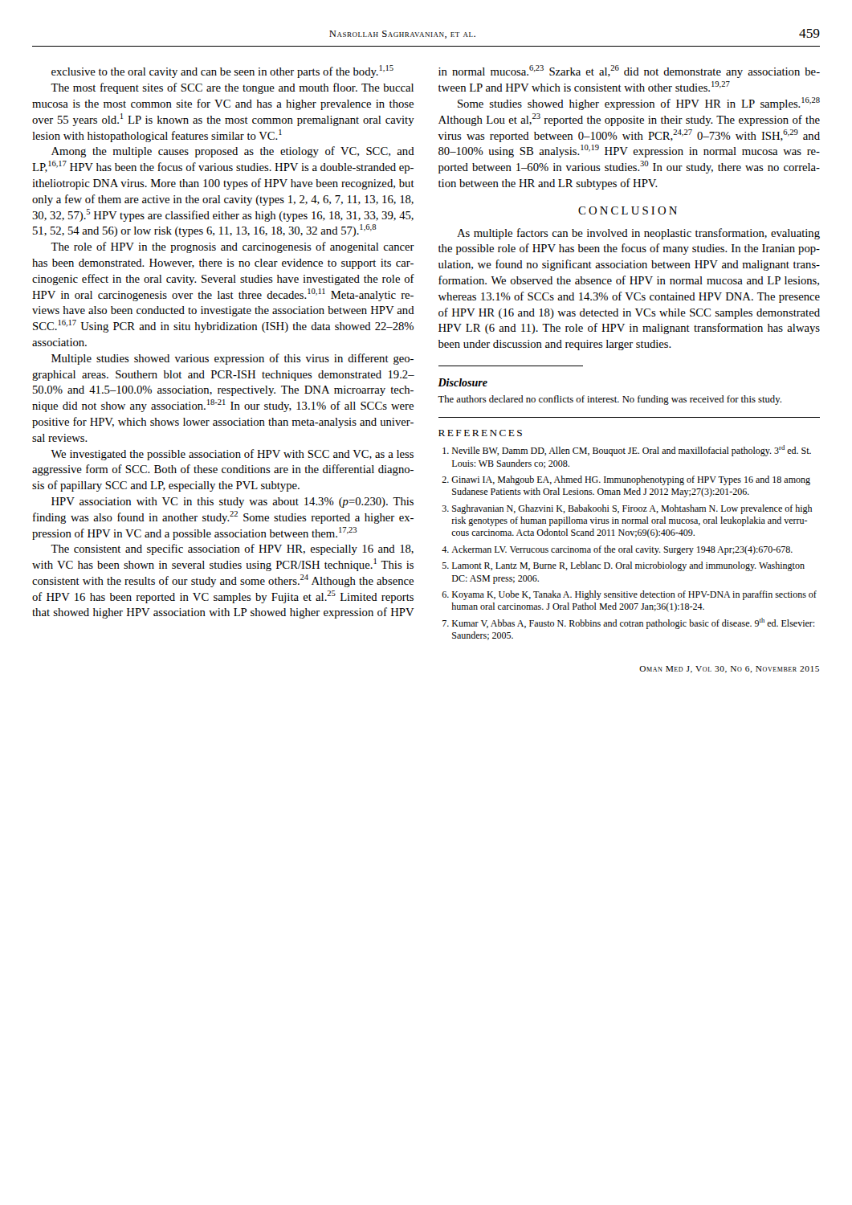Nasrollah Saghravanian, et al.
459
exclusive to the oral cavity and can be seen in other parts of the body.1,15
The most frequent sites of SCC are the tongue and mouth floor. The buccal mucosa is the most common site for VC and has a higher prevalence in those over 55 years old.1 LP is known as the most common premalignant oral cavity lesion with histopathological features similar to VC.1
Among the multiple causes proposed as the etiology of VC, SCC, and LP,16,17 HPV has been the focus of various studies. HPV is a double-stranded epitheliotropic DNA virus. More than 100 types of HPV have been recognized, but only a few of them are active in the oral cavity (types 1, 2, 4, 6, 7, 11, 13, 16, 18, 30, 32, 57).5 HPV types are classified either as high (types 16, 18, 31, 33, 39, 45, 51, 52, 54 and 56) or low risk (types 6, 11, 13, 16, 18, 30, 32 and 57).1,6,8
The role of HPV in the prognosis and carcinogenesis of anogenital cancer has been demonstrated. However, there is no clear evidence to support its carcinogenic effect in the oral cavity. Several studies have investigated the role of HPV in oral carcinogenesis over the last three decades.10,11 Meta-analytic reviews have also been conducted to investigate the association between HPV and SCC.16,17 Using PCR and in situ hybridization (ISH) the data showed 22–28% association.
Multiple studies showed various expression of this virus in different geographical areas. Southern blot and PCR-ISH techniques demonstrated 19.2–50.0% and 41.5–100.0% association, respectively. The DNA microarray technique did not show any association.18-21 In our study, 13.1% of all SCCs were positive for HPV, which shows lower association than meta-analysis and universal reviews.
We investigated the possible association of HPV with SCC and VC, as a less aggressive form of SCC. Both of these conditions are in the differential diagnosis of papillary SCC and LP, especially the PVL subtype.
HPV association with VC in this study was about 14.3% (p=0.230). This finding was also found in another study.22 Some studies reported a higher expression of HPV in VC and a possible association between them.17,23
The consistent and specific association of HPV HR, especially 16 and 18, with VC has been shown in several studies using PCR/ISH technique.1 This is consistent with the results of our study and some others.24 Although the absence of HPV 16 has been reported in VC samples by Fujita et al.25 Limited reports that showed higher HPV association with LP showed higher expression of HPV in normal mucosa.6,23 Szarka et al,26 did not demonstrate any association between LP and HPV which is consistent with other studies.19,27
Some studies showed higher expression of HPV HR in LP samples.16,28 Although Lou et al,23 reported the opposite in their study. The expression of the virus was reported between 0–100% with PCR,24,27 0–73% with ISH,6,29 and 80–100% using SB analysis.10,19 HPV expression in normal mucosa was reported between 1–60% in various studies.30 In our study, there was no correlation between the HR and LR subtypes of HPV.
Conclusion
As multiple factors can be involved in neoplastic transformation, evaluating the possible role of HPV has been the focus of many studies. In the Iranian population, we found no significant association between HPV and malignant transformation. We observed the absence of HPV in normal mucosa and LP lesions, whereas 13.1% of SCCs and 14.3% of VCs contained HPV DNA. The presence of HPV HR (16 and 18) was detected in VCs while SCC samples demonstrated HPV LR (6 and 11). The role of HPV in malignant transformation has always been under discussion and requires larger studies.
Disclosure
The authors declared no conflicts of interest. No funding was received for this study.
References
Neville BW, Damm DD, Allen CM, Bouquot JE. Oral and maxillofacial pathology. 3rd ed. St. Louis: WB Saunders co; 2008.
Ginawi IA, Mahgoub EA, Ahmed HG. Immunophenotyping of HPV Types 16 and 18 among Sudanese Patients with Oral Lesions. Oman Med J 2012 May;27(3):201-206.
Saghravanian N, Ghazvini K, Babakoohi S, Firooz A, Mohtasham N. Low prevalence of high risk genotypes of human papilloma virus in normal oral mucosa, oral leukoplakia and verrucous carcinoma. Acta Odontol Scand 2011 Nov;69(6):406-409.
Ackerman LV. Verrucous carcinoma of the oral cavity. Surgery 1948 Apr;23(4):670-678.
Lamont R, Lantz M, Burne R, Leblanc D. Oral microbiology and immunology. Washington DC: ASM press; 2006.
Koyama K, Uobe K, Tanaka A. Highly sensitive detection of HPV-DNA in paraffin sections of human oral carcinomas. J Oral Pathol Med 2007 Jan;36(1):18-24.
Kumar V, Abbas A, Fausto N. Robbins and cotran pathologic basic of disease. 9th ed. Elsevier: Saunders; 2005.
Oman Med J, Vol 30, No 6, November 2015